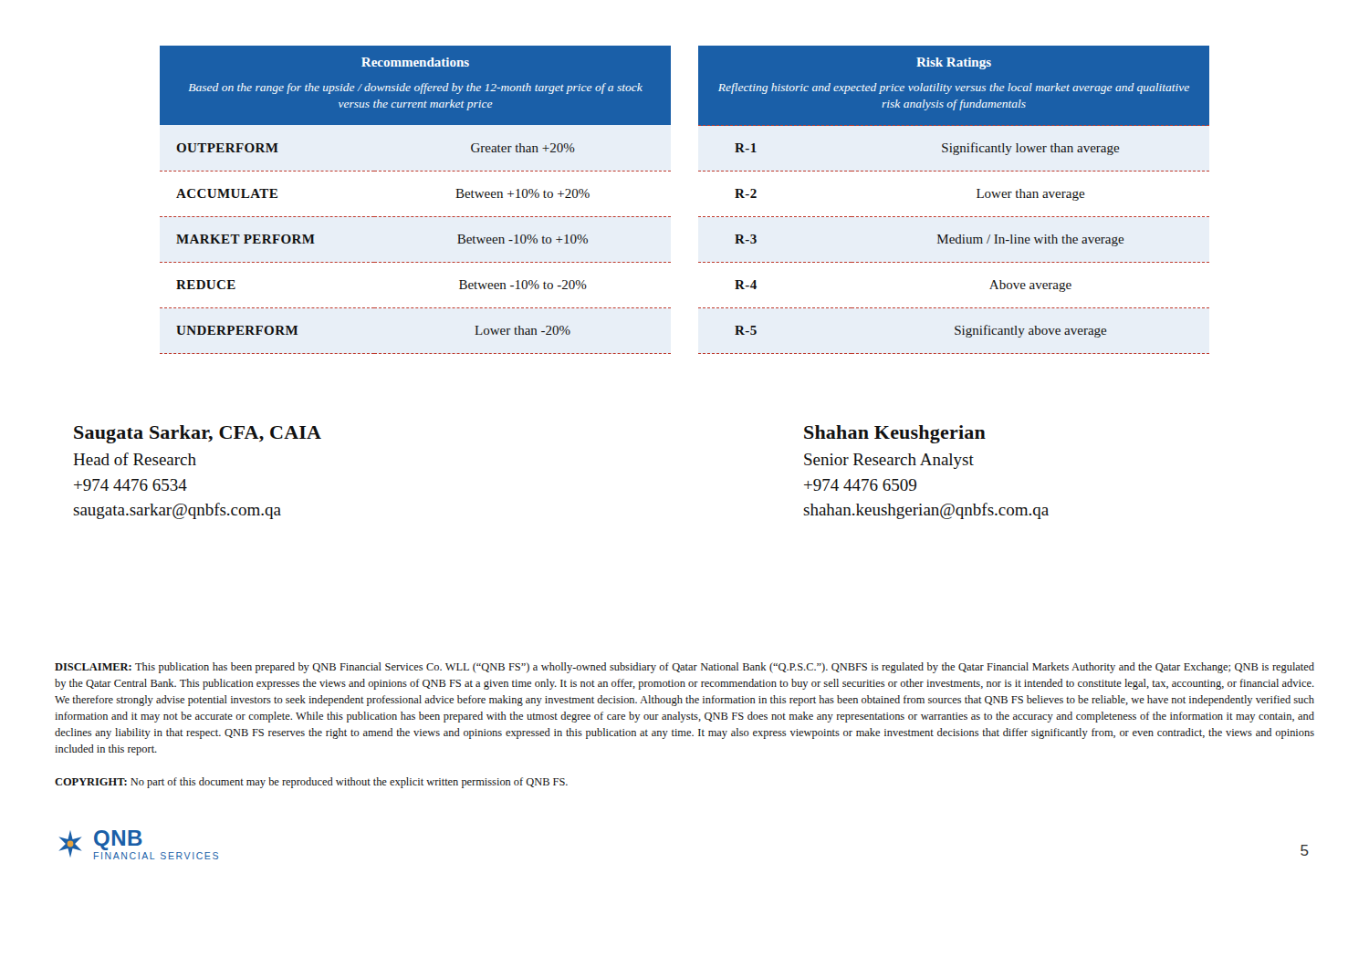| Recommendations |
| --- |
| Based on the range for the upside / downside offered by the 12-month target price of a stock versus the current market price |
| OUTPERFORM | Greater than +20% |
| ACCUMULATE | Between +10% to +20% |
| MARKET PERFORM | Between -10% to +10% |
| REDUCE | Between -10% to -20% |
| UNDERPERFORM | Lower than -20% |
| Risk Ratings |
| --- |
| Reflecting historic and expected price volatility versus the local market average and qualitative risk analysis of fundamentals |
| R-1 | Significantly lower than average |
| R-2 | Lower than average |
| R-3 | Medium / In-line with the average |
| R-4 | Above average |
| R-5 | Significantly above average |
Saugata Sarkar, CFA, CAIA
Head of Research
+974 4476 6534
saugata.sarkar@qnbfs.com.qa
Shahan Keushgerian
Senior Research Analyst
+974 4476 6509
shahan.keushgerian@qnbfs.com.qa
DISCLAIMER: This publication has been prepared by QNB Financial Services Co. WLL (“QNB FS”) a wholly-owned subsidiary of Qatar National Bank (“Q.P.S.C.”). QNBFS is regulated by the Qatar Financial Markets Authority and the Qatar Exchange; QNB is regulated by the Qatar Central Bank. This publication expresses the views and opinions of QNB FS at a given time only. It is not an offer, promotion or recommendation to buy or sell securities or other investments, nor is it intended to constitute legal, tax, accounting, or financial advice. We therefore strongly advise potential investors to seek independent professional advice before making any investment decision. Although the information in this report has been obtained from sources that QNB FS believes to be reliable, we have not independently verified such information and it may not be accurate or complete. While this publication has been prepared with the utmost degree of care by our analysts, QNB FS does not make any representations or warranties as to the accuracy and completeness of the information it may contain, and declines any liability in that respect. QNB FS reserves the right to amend the views and opinions expressed in this publication at any time. It may also express viewpoints or make investment decisions that differ significantly from, or even contradict, the views and opinions included in this report.
COPYRIGHT: No part of this document may be reproduced without the explicit written permission of QNB FS.
QNB
FINANCIAL SERVICES
5